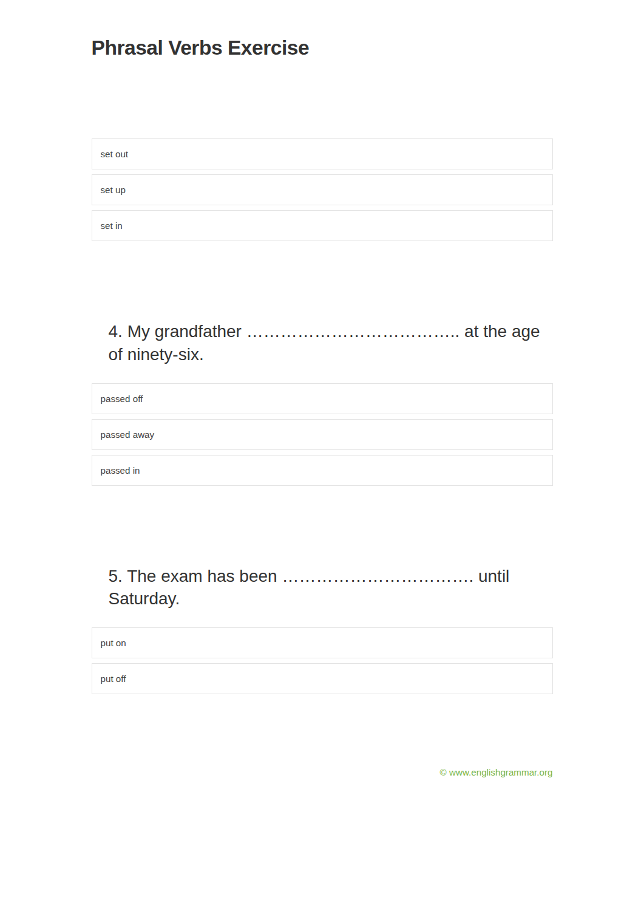Phrasal Verbs Exercise
set out
set up
set in
4. My grandfather ……………………………….. at the age of ninety-six.
passed off
passed away
passed in
5. The exam has been ……………………………. until Saturday.
put on
put off
© www.englishgrammar.org